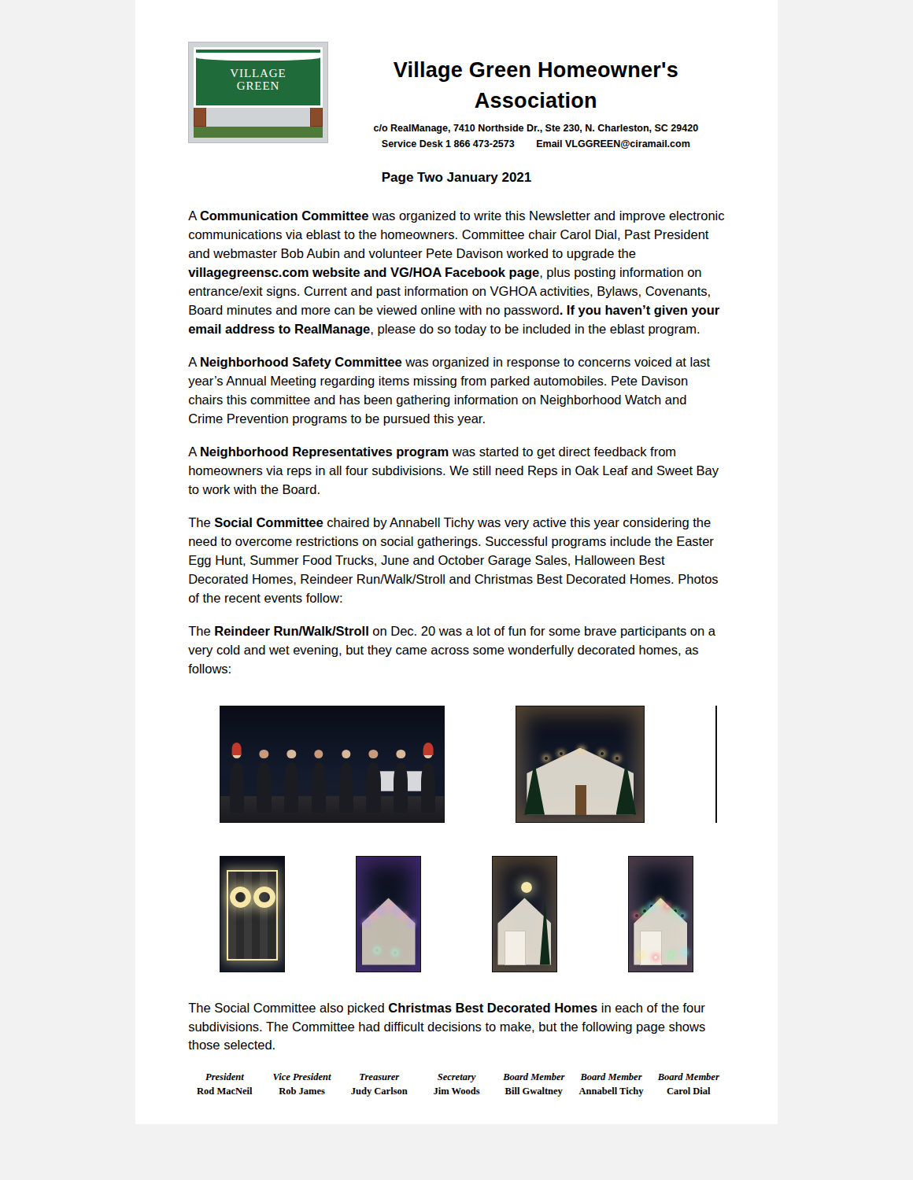VILLAGE
GREEN
Village Green Homeowner's Association
c/o RealManage, 7410 Northside Dr., Ste 230, N. Charleston, SC 29420
Service Desk 1 866 473-2573 Email VLGGREEN@ciramail.com
Page Two January 2021
A Communication Committee was organized to write this Newsletter and improve electronic communications via eblast to the homeowners. Committee chair Carol Dial, Past President and webmaster Bob Aubin and volunteer Pete Davison worked to upgrade the villagegreensc.com website and VG/HOA Facebook page, plus posting information on entrance/exit signs. Current and past information on VGHOA activities, Bylaws, Covenants, Board minutes and more can be viewed online with no password. If you haven’t given your email address to RealManage, please do so today to be included in the eblast program.
A Neighborhood Safety Committee was organized in response to concerns voiced at last year’s Annual Meeting regarding items missing from parked automobiles. Pete Davison chairs this committee and has been gathering information on Neighborhood Watch and Crime Prevention programs to be pursued this year.
A Neighborhood Representatives program was started to get direct feedback from homeowners via reps in all four subdivisions. We still need Reps in Oak Leaf and Sweet Bay to work with the Board.
The Social Committee chaired by Annabell Tichy was very active this year considering the need to overcome restrictions on social gatherings. Successful programs include the Easter Egg Hunt, Summer Food Trucks, June and October Garage Sales, Halloween Best Decorated Homes, Reindeer Run/Walk/Stroll and Christmas Best Decorated Homes. Photos of the recent events follow:
The Reindeer Run/Walk/Stroll on Dec. 20 was a lot of fun for some brave participants on a very cold and wet evening, but they came across some wonderfully decorated homes, as follows:
The Social Committee also picked Christmas Best Decorated Homes in each of the four subdivisions. The Committee had difficult decisions to make, but the following page shows those selected.
President Rod MacNeil
Vice President Rob James
Treasurer Judy Carlson
Secretary Jim Woods
Board Member Bill Gwaltney
Board Member Annabell Tichy
Board Member Carol Dial